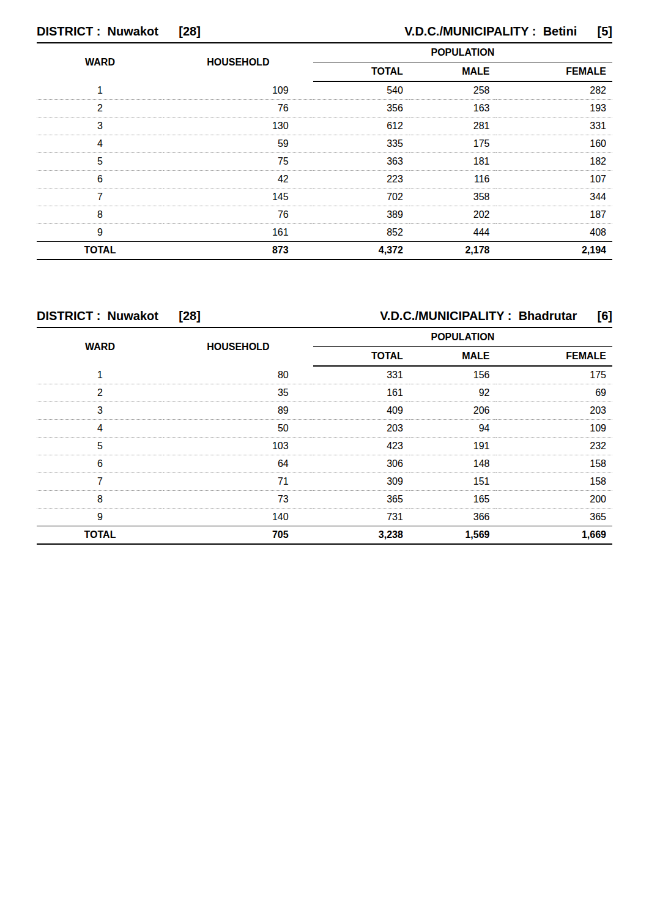DISTRICT : Nuwakot [28] V.D.C./MUNICIPALITY : Betini [5]
| WARD | HOUSEHOLD | POPULATION |
| --- | --- | --- |
| TOTAL | MALE | FEMALE |
| 1 | 109 | 540 | 258 | 282 |
| 2 | 76 | 356 | 163 | 193 |
| 3 | 130 | 612 | 281 | 331 |
| 4 | 59 | 335 | 175 | 160 |
| 5 | 75 | 363 | 181 | 182 |
| 6 | 42 | 223 | 116 | 107 |
| 7 | 145 | 702 | 358 | 344 |
| 8 | 76 | 389 | 202 | 187 |
| 9 | 161 | 852 | 444 | 408 |
| TOTAL | 873 | 4,372 | 2,178 | 2,194 |
DISTRICT : Nuwakot [28] V.D.C./MUNICIPALITY : Bhadrutar [6]
| WARD | HOUSEHOLD | POPULATION |
| --- | --- | --- |
| TOTAL | MALE | FEMALE |
| 1 | 80 | 331 | 156 | 175 |
| 2 | 35 | 161 | 92 | 69 |
| 3 | 89 | 409 | 206 | 203 |
| 4 | 50 | 203 | 94 | 109 |
| 5 | 103 | 423 | 191 | 232 |
| 6 | 64 | 306 | 148 | 158 |
| 7 | 71 | 309 | 151 | 158 |
| 8 | 73 | 365 | 165 | 200 |
| 9 | 140 | 731 | 366 | 365 |
| TOTAL | 705 | 3,238 | 1,569 | 1,669 |